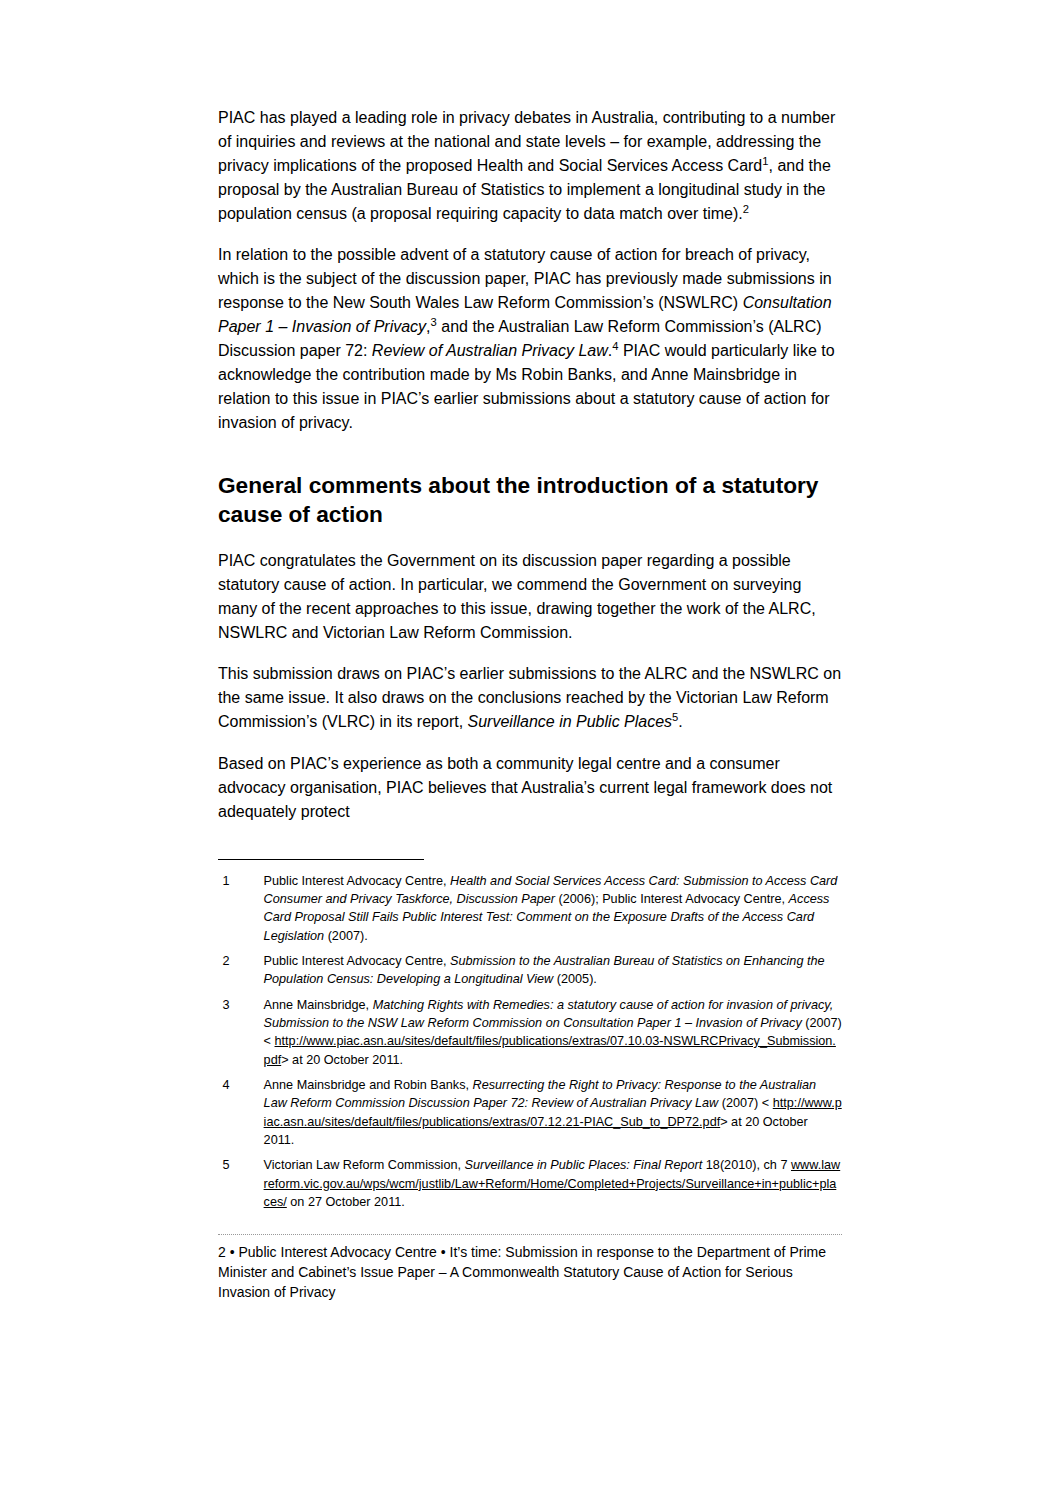PIAC has played a leading role in privacy debates in Australia, contributing to a number of inquiries and reviews at the national and state levels – for example, addressing the privacy implications of the proposed Health and Social Services Access Card1, and the proposal by the Australian Bureau of Statistics to implement a longitudinal study in the population census (a proposal requiring capacity to data match over time).2
In relation to the possible advent of a statutory cause of action for breach of privacy, which is the subject of the discussion paper, PIAC has previously made submissions in response to the New South Wales Law Reform Commission’s (NSWLRC) Consultation Paper 1 – Invasion of Privacy,3 and the Australian Law Reform Commission’s (ALRC) Discussion paper 72: Review of Australian Privacy Law.4 PIAC would particularly like to acknowledge the contribution made by Ms Robin Banks, and Anne Mainsbridge in relation to this issue in PIAC’s earlier submissions about a statutory cause of action for invasion of privacy.
General comments about the introduction of a statutory cause of action
PIAC congratulates the Government on its discussion paper regarding a possible statutory cause of action. In particular, we commend the Government on surveying many of the recent approaches to this issue, drawing together the work of the ALRC, NSWLRC and Victorian Law Reform Commission.
This submission draws on PIAC’s earlier submissions to the ALRC and the NSWLRC on the same issue. It also draws on the conclusions reached by the Victorian Law Reform Commission’s (VLRC) in its report, Surveillance in Public Places5.
Based on PIAC’s experience as both a community legal centre and a consumer advocacy organisation, PIAC believes that Australia’s current legal framework does not adequately protect
1
Public Interest Advocacy Centre, Health and Social Services Access Card: Submission to Access Card Consumer and Privacy Taskforce, Discussion Paper (2006); Public Interest Advocacy Centre, Access Card Proposal Still Fails Public Interest Test: Comment on the Exposure Drafts of the Access Card Legislation (2007).
2
Public Interest Advocacy Centre, Submission to the Australian Bureau of Statistics on Enhancing the Population Census: Developing a Longitudinal View (2005).
3
Anne Mainsbridge, Matching Rights with Remedies: a statutory cause of action for invasion of privacy, Submission to the NSW Law Reform Commission on Consultation Paper 1 – Invasion of Privacy (2007) < http://www.piac.asn.au/sites/default/files/publications/extras/07.10.03-NSWLRCPrivacy_Submission.pdf> at 20 October 2011.
4
Anne Mainsbridge and Robin Banks, Resurrecting the Right to Privacy: Response to the Australian Law Reform Commission Discussion Paper 72: Review of Australian Privacy Law (2007) < http://www.piac.asn.au/sites/default/files/publications/extras/07.12.21-PIAC_Sub_to_DP72.pdf> at 20 October 2011.
5
Victorian Law Reform Commission, Surveillance in Public Places: Final Report 18(2010), ch 7 www.lawreform.vic.gov.au/wps/wcm/justlib/Law+Reform/Home/Completed+Projects/Surveillance+in+public+places/ on 27 October 2011.
2 • Public Interest Advocacy Centre • It’s time: Submission in response to the Department of Prime Minister and Cabinet’s Issue Paper – A Commonwealth Statutory Cause of Action for Serious Invasion of Privacy